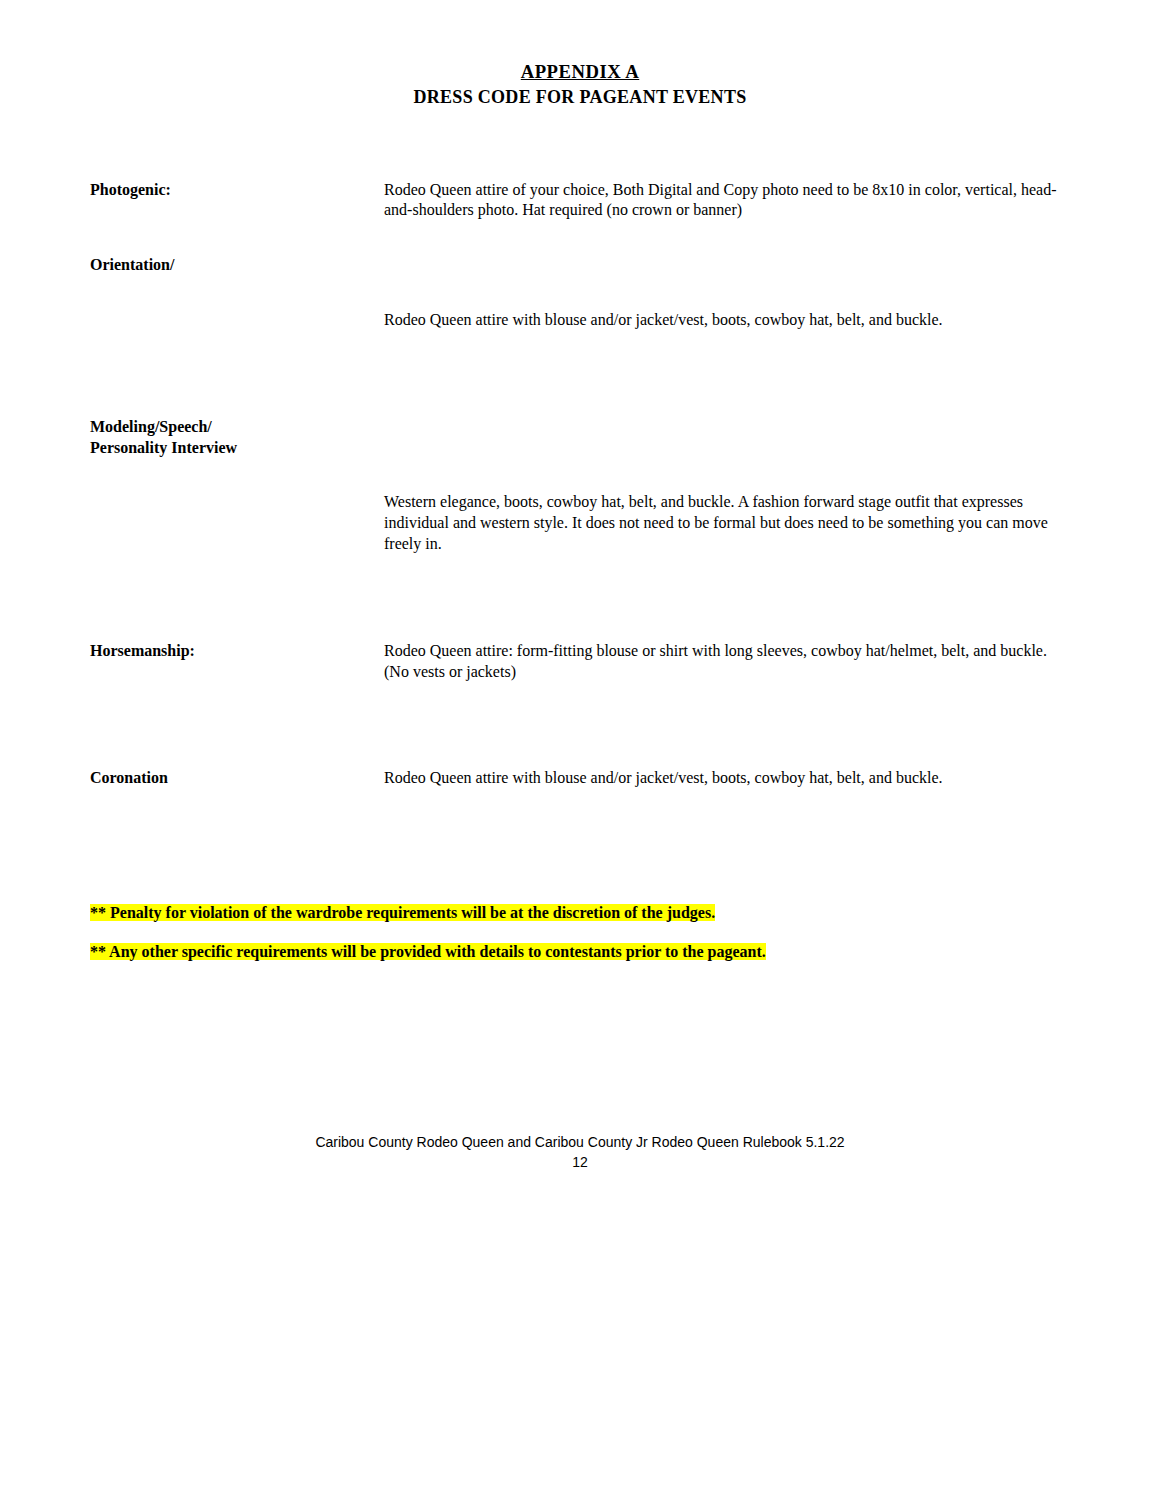APPENDIX A
DRESS CODE FOR PAGEANT EVENTS
| Photogenic: | Rodeo Queen attire of your choice, Both Digital and Copy photo need to be 8x10 in color, vertical, head- and-shoulders photo. Hat required (no crown or banner) |
| Orientation/ | |
| | Rodeo Queen attire with blouse and/or jacket/vest, boots, cowboy hat, belt, and buckle. |
| Modeling/Speech/ Personality Interview | |
| | Western elegance, boots, cowboy hat, belt, and buckle. A fashion forward stage outfit that expresses individual and western style. It does not need to be formal but does need to be something you can move freely in. |
| Horsemanship: | Rodeo Queen attire: form-fitting blouse or shirt with long sleeves, cowboy hat/helmet, belt, and buckle. (No vests or jackets) |
| Coronation | Rodeo Queen attire with blouse and/or jacket/vest, boots, cowboy hat, belt, and buckle. |
** Penalty for violation of the wardrobe requirements will be at the discretion of the judges.
** Any other specific requirements will be provided with details to contestants prior to the pageant.
Caribou County Rodeo Queen and Caribou County Jr Rodeo Queen Rulebook 5.1.22
12